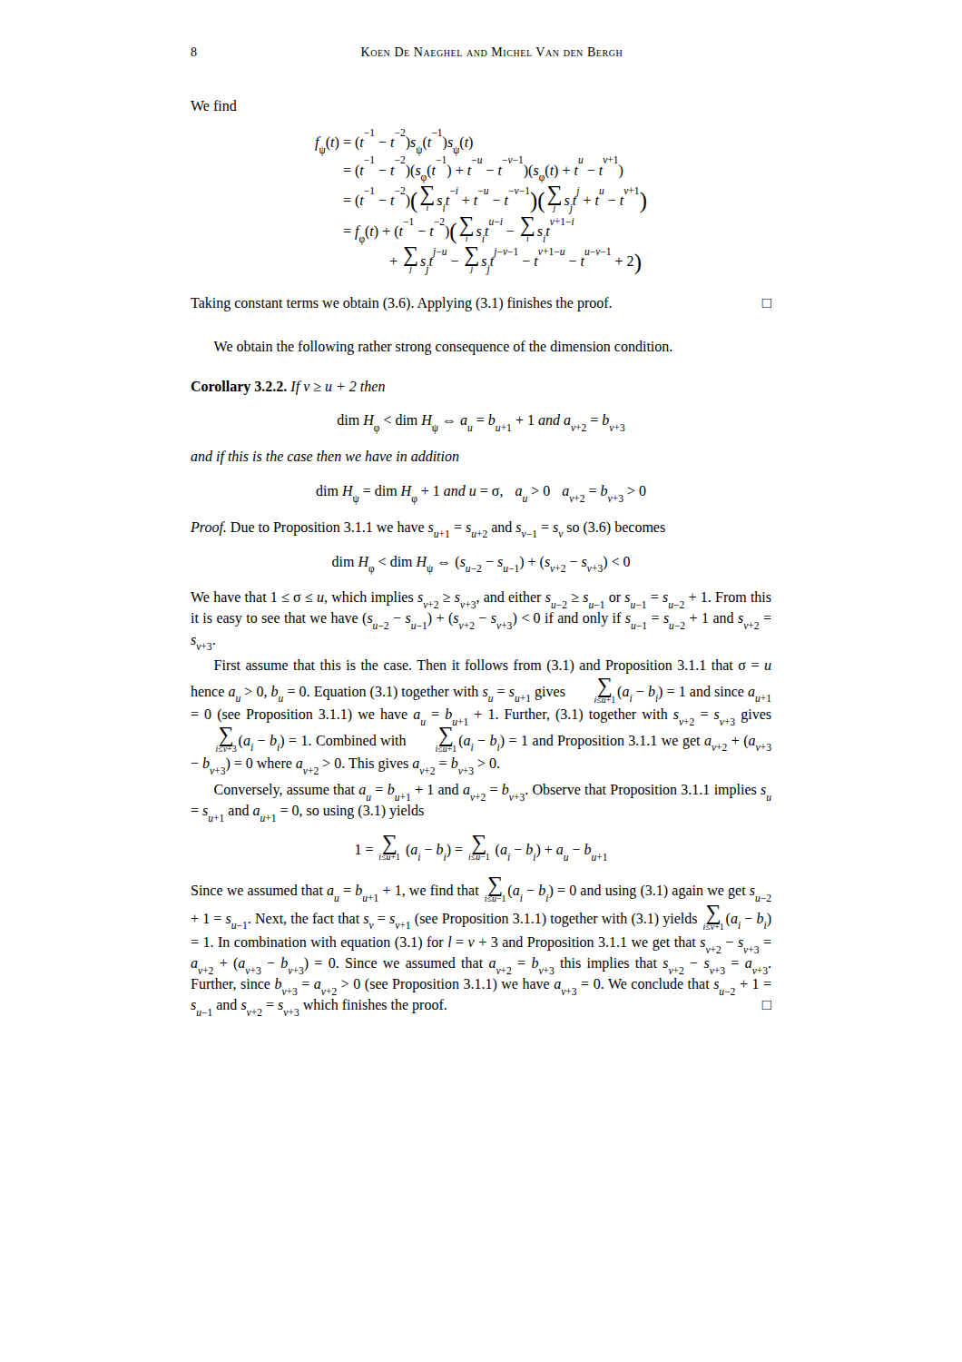8 Koen De Naeghel and Michel Van den Bergh
We find
fψ(t)
= (t−1 − t−2)sψ(t−1)sψ(t)
= (t−1 − t−2)(sφ(t−1) + t−u − t−v−1)(sφ(t) + tu − tv+1)
= (t−1 − t−2)(∑i sit−i + t−u − t−v−1)(∑j sjtj + tu − tv+1)
= fφ(t) + (t−1 − t−2)(∑i situ−i − ∑i sitv+1−i
+ ∑j sjtj−u − ∑j sjtj−v−1 − tv+1−u − tu−v−1 + 2)
Taking constant terms we obtain (3.6). Applying (3.1) finishes the proof.
We obtain the following rather strong consequence of the dimension condition.
Corollary 3.2.2. If v ≥ u + 2 then
dim Hφ < dim Hψ ⇔ au = bu+1 + 1 and av+2 = bv+3
and if this is the case then we have in addition
dim Hψ = dim Hφ + 1 and u = σ, au > 0 av+2 = bv+3 > 0
Proof. Due to Proposition 3.1.1 we have su+1 = su+2 and sv−1 = sv so (3.6) becomes
dim Hφ < dim Hψ ⇔ (su−2 − su−1) + (sv+2 − sv+3) < 0
We have that 1 ≤ σ ≤ u, which implies sv+2 ≥ sv+3, and either su−2 ≥ su−1 or su−1 = su−2 + 1. From this it is easy to see that we have (su−2 − su−1) + (sv+2 − sv+3) < 0 if and only if su−1 = su−2 + 1 and sv+2 = sv+3.
First assume that this is the case. Then it follows from (3.1) and Proposition 3.1.1 that σ = u hence au > 0, bu = 0. Equation (3.1) together with su = su+1 gives ∑i≤u+1(ai − bi) = 1 and since au+1 = 0 (see Proposition 3.1.1) we have au = bu+1 + 1. Further, (3.1) together with sv+2 = sv+3 gives ∑i≤v+3(ai − bi) = 1. Combined with ∑i≤u+1(ai − bi) = 1 and Proposition 3.1.1 we get av+2 + (av+3 − bv+3) = 0 where av+2 > 0. This gives av+2 = bv+3 > 0.
Conversely, assume that au = bu+1 + 1 and av+2 = bv+3. Observe that Proposition 3.1.1 implies su = su+1 and au+1 = 0, so using (3.1) yields
1 = ∑i≤u+1 (ai − bi) = ∑i≤u−1 (ai − bi) + au − bu+1
Since we assumed that au = bu+1 + 1, we find that ∑i≤u−1(ai − bi) = 0 and using (3.1) again we get su−2 + 1 = su−1. Next, the fact that sv = sv+1 (see Proposition 3.1.1) together with (3.1) yields ∑i≤v+1(ai − bi) = 1. In combination with equation (3.1) for l = v + 3 and Proposition 3.1.1 we get that sv+2 − sv+3 = av+2 + (av+3 − bv+3) = 0. Since we assumed that av+2 = bv+3 this implies that sv+2 − sv+3 = av+3. Further, since bv+3 = av+2 > 0 (see Proposition 3.1.1) we have av+3 = 0. We conclude that su−2 + 1 = su−1 and sv+2 = sv+3 which finishes the proof.